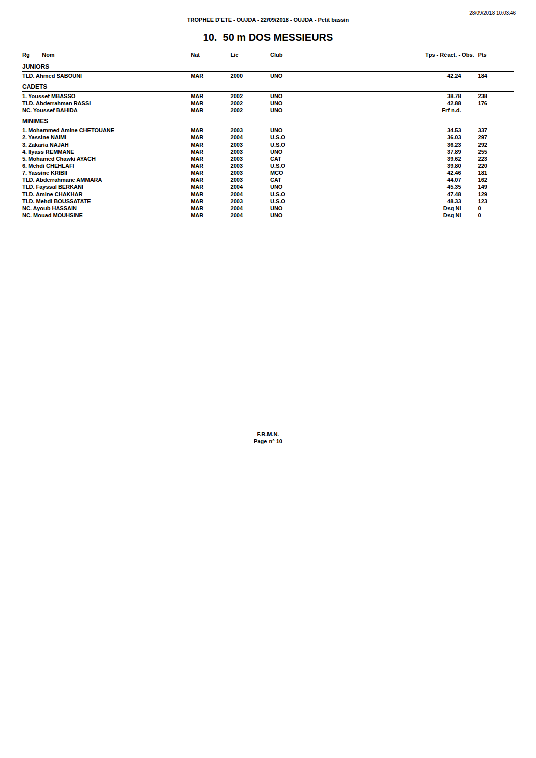28/09/2018 10:03:46
TROPHEE D'ETE - OUJDA - 22/09/2018 - OUJDA - Petit bassin
10. 50 m DOS MESSIEURS
| Rg | Nom | Nat | Lic | Club | Tps - Réact. - Obs. | Pts |
| --- | --- | --- | --- | --- | --- | --- |
| JUNIORS |
| TLD. Ahmed SABOUNI | MAR | 2000 | UNO | 42.24 | 184 |
| CADETS |
| 1. Youssef MBASSO | MAR | 2002 | UNO | 38.78 | 238 |
| TLD. Abderrahman RASSI | MAR | 2002 | UNO | 42.88 | 176 |
| NC. Youssef BAHIDA | MAR | 2002 | UNO | Frf n.d. | |
| MINIMES |
| 1. Mohammed Amine CHETOUANE | MAR | 2003 | UNO | 34.53 | 337 |
| 2. Yassine NAIMI | MAR | 2004 | U.S.O | 36.03 | 297 |
| 3. Zakaria NAJAH | MAR | 2003 | U.S.O | 36.23 | 292 |
| 4. Ilyass REMMANE | MAR | 2003 | UNO | 37.89 | 255 |
| 5. Mohamed Chawki AYACH | MAR | 2003 | CAT | 39.62 | 223 |
| 6. Mehdi CHEHLAFI | MAR | 2003 | U.S.O | 39.80 | 220 |
| 7. Yassine KRIBII | MAR | 2003 | MCO | 42.46 | 181 |
| TLD. Abderrahmane AMMARA | MAR | 2003 | CAT | 44.07 | 162 |
| TLD. Fayssal BERKANI | MAR | 2004 | UNO | 45.35 | 149 |
| TLD. Amine CHAKHAR | MAR | 2004 | U.S.O | 47.48 | 129 |
| TLD. Mehdi BOUSSATATE | MAR | 2003 | U.S.O | 48.33 | 123 |
| NC. Ayoub HASSAIN | MAR | 2004 | UNO | Dsq NI | 0 |
| NC. Mouad MOUHSINE | MAR | 2004 | UNO | Dsq NI | 0 |
F.R.M.N.
Page n° 10